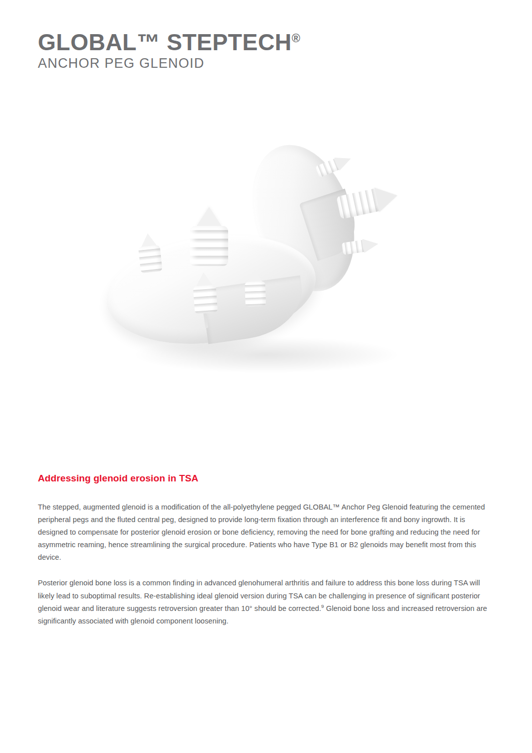GLOBAL™ STEPTECH®
ANCHOR PEG GLENOID
Addressing glenoid erosion in TSA
The stepped, augmented glenoid is a modification of the all-polyethylene pegged GLOBAL™ Anchor Peg Glenoid featuring the cemented peripheral pegs and the fluted central peg, designed to provide long-term fixation through an interference fit and bony ingrowth. It is designed to compensate for posterior glenoid erosion or bone deficiency, removing the need for bone grafting and reducing the need for asymmetric reaming, hence streamlining the surgical procedure. Patients who have Type B1 or B2 glenoids may benefit most from this device.
Posterior glenoid bone loss is a common finding in advanced glenohumeral arthritis and failure to address this bone loss during TSA will likely lead to suboptimal results. Re-establishing ideal glenoid version during TSA can be challenging in presence of significant posterior glenoid wear and literature suggests retroversion greater than 10° should be corrected.9 Glenoid bone loss and increased retroversion are significantly associated with glenoid component loosening.